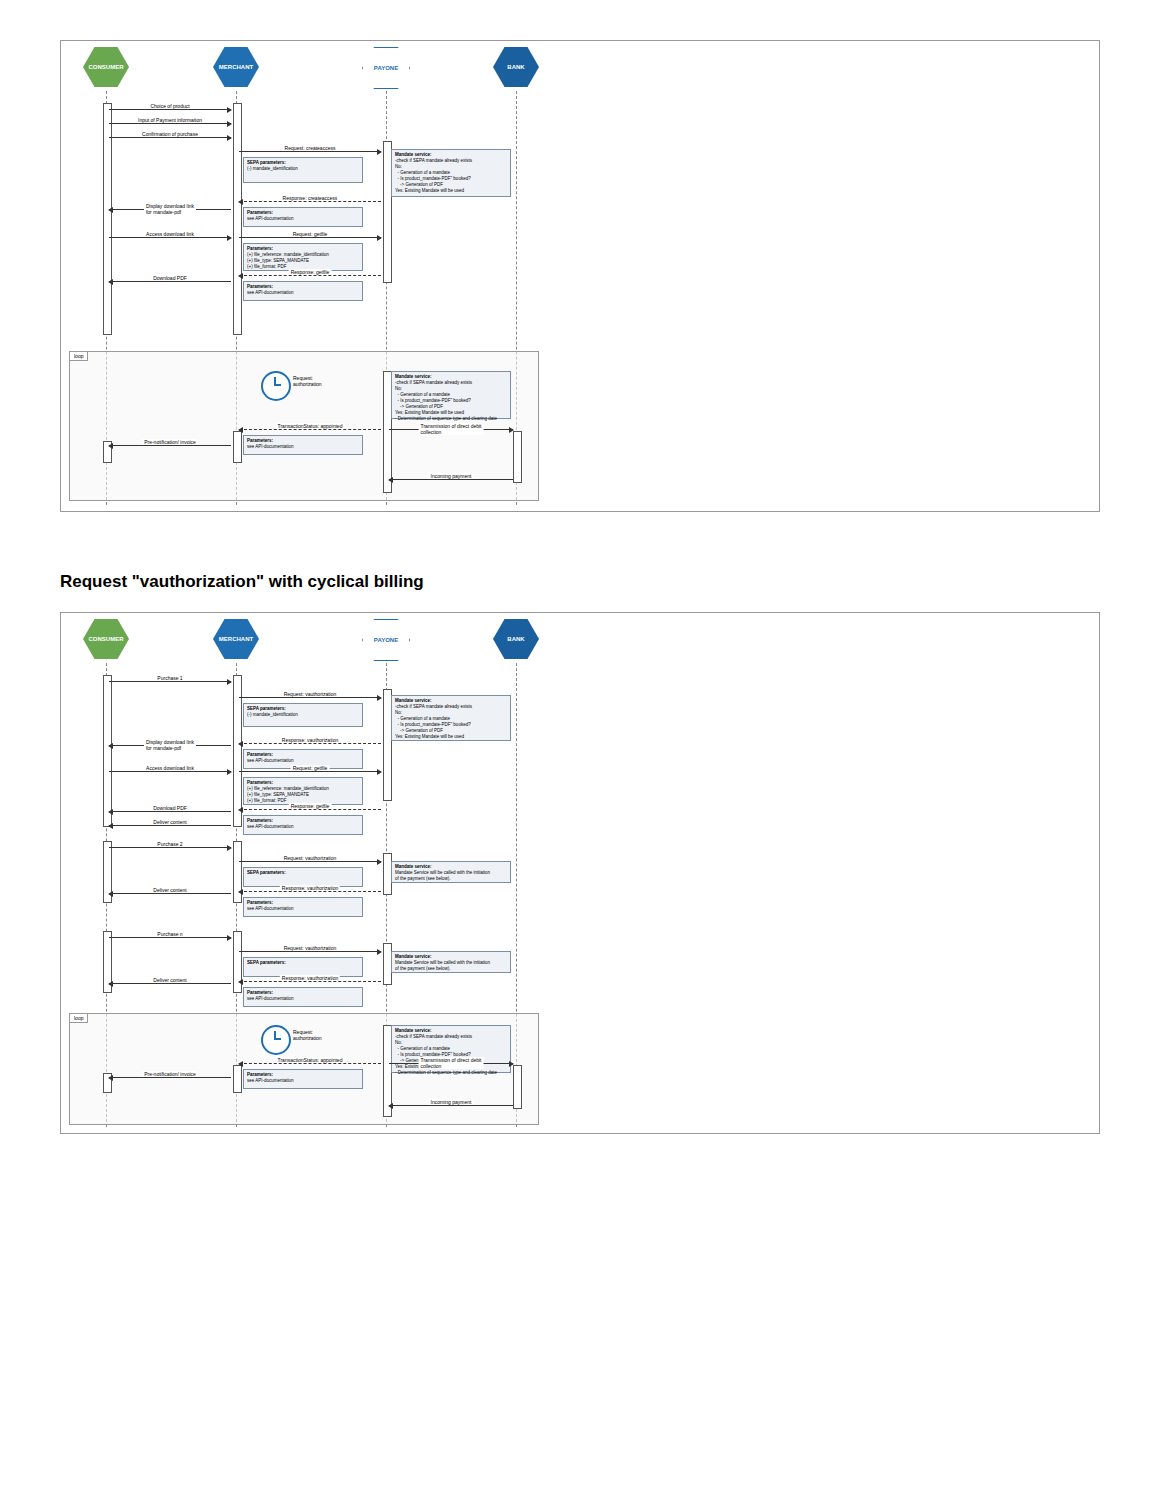CONSUMER
MERCHANT
PAYONE
BANK
Choice of product
Input of Payment information
Confirmation of purchase
Request: createaccess
SEPA parameters:
(-) mandate_identification
Mandate service:
-check if SEPA mandate already exists
No:
- Generation of a mandate
- Is product_mandate-PDF" booked?
-> Generation of PDF
Yes: Existing Mandate will be used
Response: createaccess
Parameters:
see API-documentation
Display download link
for mandate-pdf
Access download link
Request: getfile
Parameters:
(+) file_reference: mandate_identification
(+) file_type: SEPA_MANDATE
(+) file_format: PDF
Response: getfile
Parameters:
see API-documentation
Download PDF
loop
Request:
authorization
Mandate service:
-check if SEPA mandate already exists
No:
- Generation of a mandate
- Is product_mandate-PDF" booked?
-> Generation of PDF
Yes: Existing Mandate will be used
- Determination of sequence type and clearing date
TransactionStatus: appointed
Parameters:
see API-documentation
Transmission of direct debit
collection
Pre-notification/ invoice
Incoming payment
Request "vauthorization" with cyclical billing
CONSUMER
MERCHANT
PAYONE
BANK
Purchase 1
Request: vauthorization
SEPA parameters:
(-) mandate_identification
Mandate service:
-check if SEPA mandate already exists
No:
- Generation of a mandate
- Is product_mandate-PDF" booked?
-> Generation of PDF
Yes: Existing Mandate will be used
Response: vauthorization
Parameters:
see API-documentation
Display download link
for mandate-pdf
Access download link
Request: getfile
Parameters:
(+) file_reference: mandate_identification
(+) file_type: SEPA_MANDATE
(+) file_format: PDF
Response: getfile
Parameters:
see API-documentation
Download PDF
Deliver content
Purchase 2
Request: vauthorization
SEPA parameters:
Mandate service:
Mandate Service will be called with the initiation
of the payment (see below).
Response: vauthorization
Parameters:
see API-documentation
Deliver content
Purchase n
Request: vauthorization
SEPA parameters:
Mandate service:
Mandate Service will be called with the initiation
of the payment (see below).
Response: vauthorization
Parameters:
see API-documentation
Deliver content
loop
Request:
authorization
Mandate service:
-check if SEPA mandate already exists
No:
- Generation of a mandate
- Is product_mandate-PDF" booked?
-> Generation of PDF
Yes: Existing Mandate will be used
- Determination of sequence type and clearing date
TransactionStatus: appointed
Parameters:
see API-documentation
Transmission of direct debit
collection
Pre-notification/ invoice
Incoming payment